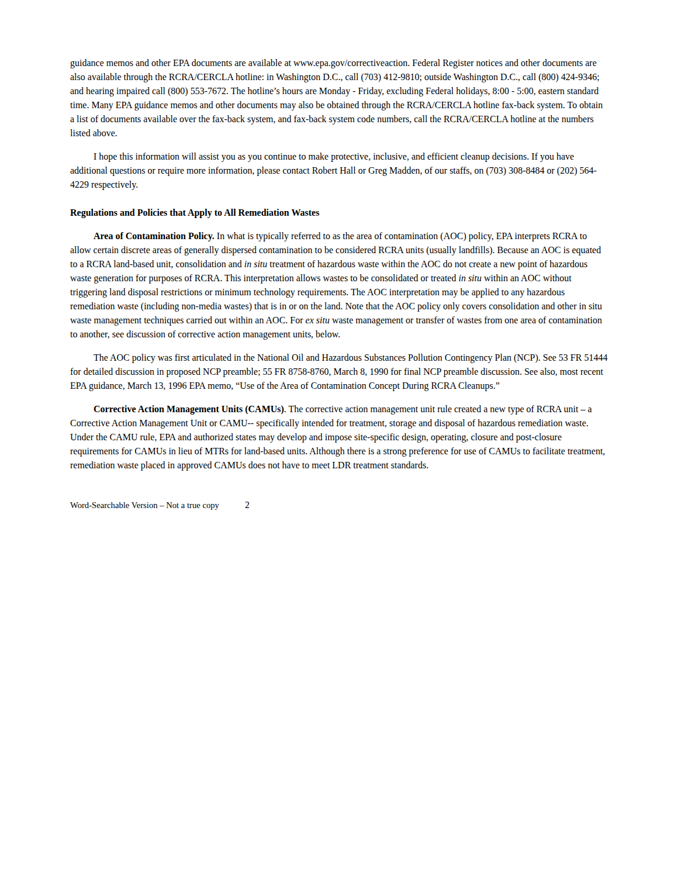guidance memos and other EPA documents are available at www.epa.gov/correctiveaction. Federal Register notices and other documents are also available through the RCRA/CERCLA hotline: in Washington D.C., call (703) 412-9810; outside Washington D.C., call (800) 424-9346; and hearing impaired call (800) 553-7672. The hotline’s hours are Monday - Friday, excluding Federal holidays, 8:00 - 5:00, eastern standard time. Many EPA guidance memos and other documents may also be obtained through the RCRA/CERCLA hotline fax-back system. To obtain a list of documents available over the fax-back system, and fax-back system code numbers, call the RCRA/CERCLA hotline at the numbers listed above.
I hope this information will assist you as you continue to make protective, inclusive, and efficient cleanup decisions. If you have additional questions or require more information, please contact Robert Hall or Greg Madden, of our staffs, on (703) 308-8484 or (202) 564-4229 respectively.
Regulations and Policies that Apply to All Remediation Wastes
Area of Contamination Policy. In what is typically referred to as the area of contamination (AOC) policy, EPA interprets RCRA to allow certain discrete areas of generally dispersed contamination to be considered RCRA units (usually landfills). Because an AOC is equated to a RCRA land-based unit, consolidation and in situ treatment of hazardous waste within the AOC do not create a new point of hazardous waste generation for purposes of RCRA. This interpretation allows wastes to be consolidated or treated in situ within an AOC without triggering land disposal restrictions or minimum technology requirements. The AOC interpretation may be applied to any hazardous remediation waste (including non-media wastes) that is in or on the land. Note that the AOC policy only covers consolidation and other in situ waste management techniques carried out within an AOC. For ex situ waste management or transfer of wastes from one area of contamination to another, see discussion of corrective action management units, below.
The AOC policy was first articulated in the National Oil and Hazardous Substances Pollution Contingency Plan (NCP). See 53 FR 51444 for detailed discussion in proposed NCP preamble; 55 FR 8758-8760, March 8, 1990 for final NCP preamble discussion. See also, most recent EPA guidance, March 13, 1996 EPA memo, “Use of the Area of Contamination Concept During RCRA Cleanups.”
Corrective Action Management Units (CAMUs). The corrective action management unit rule created a new type of RCRA unit – a Corrective Action Management Unit or CAMU-- specifically intended for treatment, storage and disposal of hazardous remediation waste. Under the CAMU rule, EPA and authorized states may develop and impose site-specific design, operating, closure and post-closure requirements for CAMUs in lieu of MTRs for land-based units. Although there is a strong preference for use of CAMUs to facilitate treatment, remediation waste placed in approved CAMUs does not have to meet LDR treatment standards.
Word-Searchable Version – Not a true copy 2